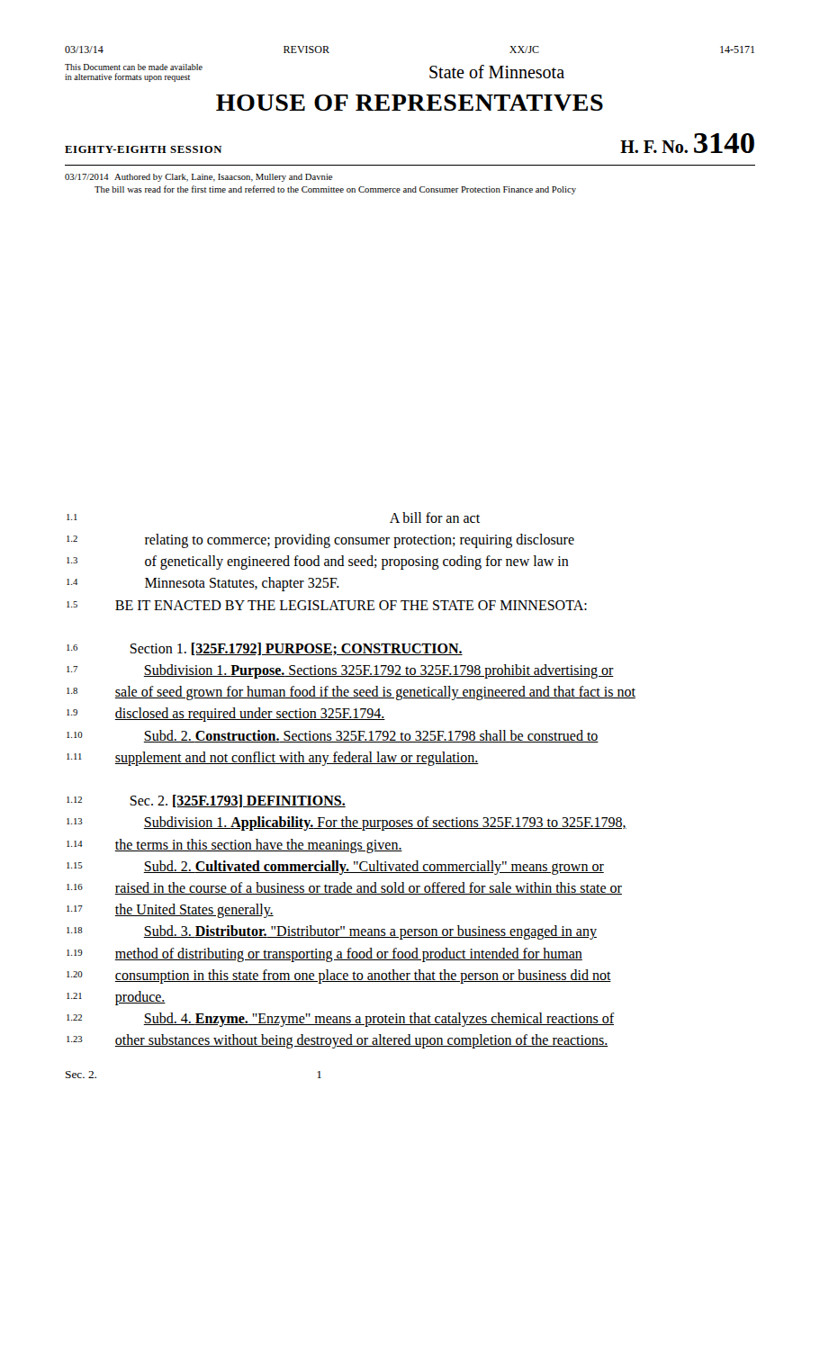03/13/14 REVISOR XX/JC 14-5171
This Document can be made available
in alternative formats upon request
State of Minnesota
HOUSE OF REPRESENTATIVES
EIGHTY-EIGHTH SESSION H. F. No. 3140
03/17/2014 Authored by Clark, Laine, Isaacson, Mullery and Davnie
The bill was read for the first time and referred to the Committee on Commerce and Consumer Protection Finance and Policy
| 1.1 | A bill for an act |
| 1.2 | relating to commerce; providing consumer protection; requiring disclosure |
| 1.3 | of genetically engineered food and seed; proposing coding for new law in |
| 1.4 | Minnesota Statutes, chapter 325F. |
| 1.5 | BE IT ENACTED BY THE LEGISLATURE OF THE STATE OF MINNESOTA: |
| 1.6 | Section 1. [325F.1792] PURPOSE; CONSTRUCTION. |
| 1.7 | Subdivision 1. Purpose. Sections 325F.1792 to 325F.1798 prohibit advertising or |
| 1.8 | sale of seed grown for human food if the seed is genetically engineered and that fact is not |
| 1.9 | disclosed as required under section 325F.1794. |
| 1.10 | Subd. 2. Construction. Sections 325F.1792 to 325F.1798 shall be construed to |
| 1.11 | supplement and not conflict with any federal law or regulation. |
| 1.12 | Sec. 2. [325F.1793] DEFINITIONS. |
| 1.13 | Subdivision 1. Applicability. For the purposes of sections 325F.1793 to 325F.1798, |
| 1.14 | the terms in this section have the meanings given. |
| 1.15 | Subd. 2. Cultivated commercially. "Cultivated commercially" means grown or |
| 1.16 | raised in the course of a business or trade and sold or offered for sale within this state or |
| 1.17 | the United States generally. |
| 1.18 | Subd. 3. Distributor. "Distributor" means a person or business engaged in any |
| 1.19 | method of distributing or transporting a food or food product intended for human |
| 1.20 | consumption in this state from one place to another that the person or business did not |
| 1.21 | produce. |
| 1.22 | Subd. 4. Enzyme. "Enzyme" means a protein that catalyzes chemical reactions of |
| 1.23 | other substances without being destroyed or altered upon completion of the reactions. |
Sec. 2. 1